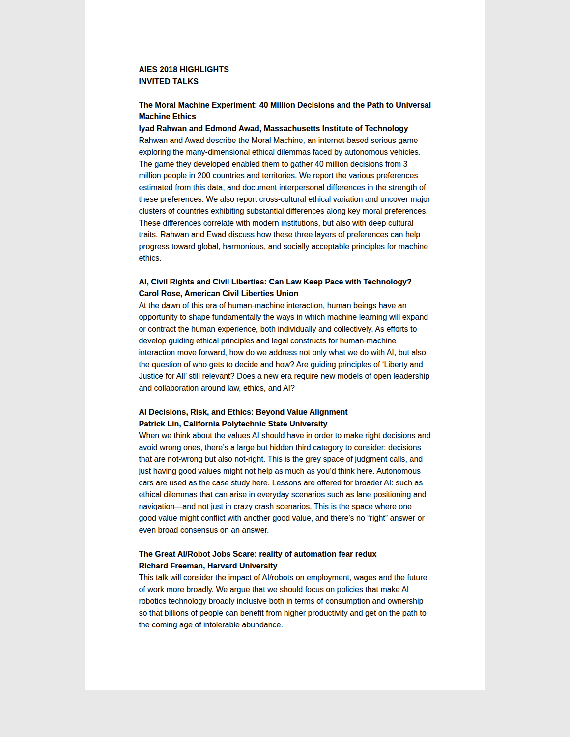AIES 2018 HIGHLIGHTS
INVITED TALKS
The Moral Machine Experiment: 40 Million Decisions and the Path to Universal Machine Ethics
Iyad Rahwan and Edmond Awad, Massachusetts Institute of Technology
Rahwan and Awad describe the Moral Machine, an internet-based serious game exploring the many-dimensional ethical dilemmas faced by autonomous vehicles. The game they developed enabled them to gather 40 million decisions from 3 million people in 200 countries and territories. We report the various preferences estimated from this data, and document interpersonal differences in the strength of these preferences. We also report cross-cultural ethical variation and uncover major clusters of countries exhibiting substantial differences along key moral preferences. These differences correlate with modern institutions, but also with deep cultural traits. Rahwan and Ewad discuss how these three layers of preferences can help progress toward global, harmonious, and socially acceptable principles for machine ethics.
AI, Civil Rights and Civil Liberties: Can Law Keep Pace with Technology?
Carol Rose, American Civil Liberties Union
At the dawn of this era of human-machine interaction, human beings have an opportunity to shape fundamentally the ways in which machine learning will expand or contract the human experience, both individually and collectively. As efforts to develop guiding ethical principles and legal constructs for human-machine interaction move forward, how do we address not only what we do with AI, but also the question of who gets to decide and how? Are guiding principles of ‘Liberty and Justice for All’ still relevant? Does a new era require new models of open leadership and collaboration around law, ethics, and AI?
AI Decisions, Risk, and Ethics: Beyond Value Alignment
Patrick Lin, California Polytechnic State University
When we think about the values AI should have in order to make right decisions and avoid wrong ones, there’s a large but hidden third category to consider: decisions that are not-wrong but also not-right. This is the grey space of judgment calls, and just having good values might not help as much as you’d think here. Autonomous cars are used as the case study here. Lessons are offered for broader AI: such as ethical dilemmas that can arise in everyday scenarios such as lane positioning and navigation—and not just in crazy crash scenarios. This is the space where one good value might conflict with another good value, and there’s no “right” answer or even broad consensus on an answer.
The Great AI/Robot Jobs Scare: reality of automation fear redux
Richard Freeman, Harvard University
This talk will consider the impact of AI/robots on employment, wages and the future of work more broadly. We argue that we should focus on policies that make AI robotics technology broadly inclusive both in terms of consumption and ownership so that billions of people can benefit from higher productivity and get on the path to the coming age of intolerable abundance.